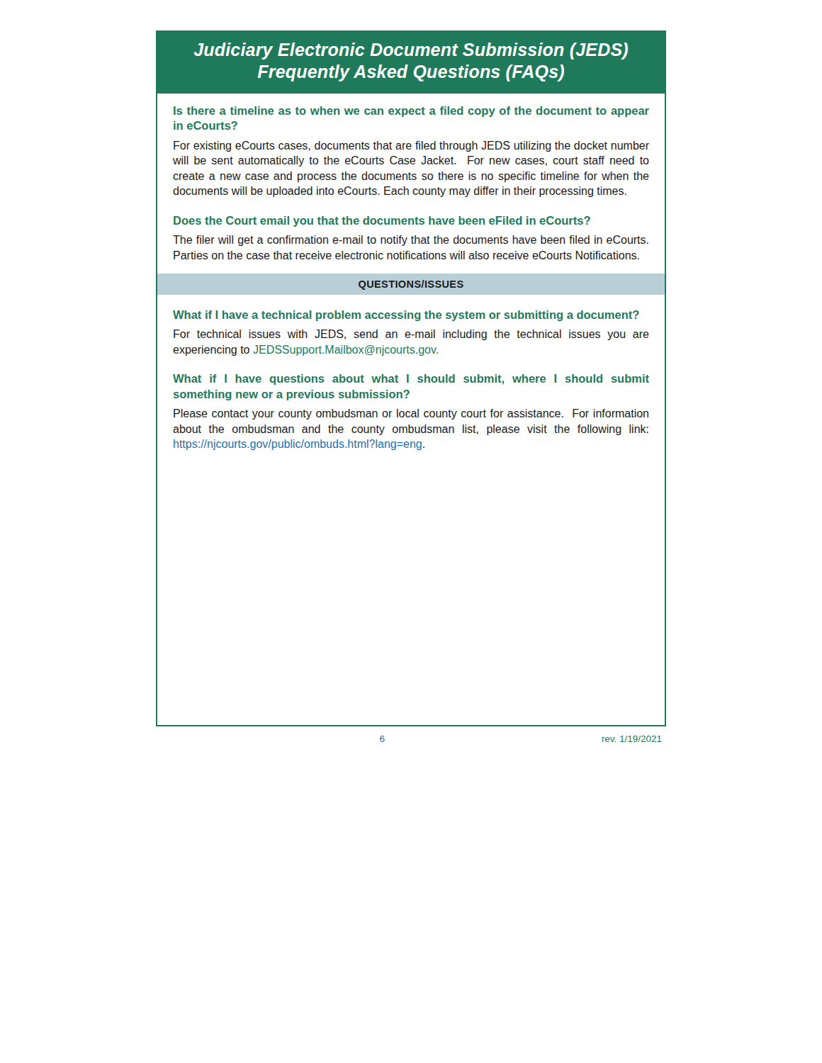Judiciary Electronic Document Submission (JEDS)
Frequently Asked Questions (FAQs)
Is there a timeline as to when we can expect a filed copy of the document to appear in eCourts?
For existing eCourts cases, documents that are filed through JEDS utilizing the docket number will be sent automatically to the eCourts Case Jacket. For new cases, court staff need to create a new case and process the documents so there is no specific timeline for when the documents will be uploaded into eCourts. Each county may differ in their processing times.
Does the Court email you that the documents have been eFiled in eCourts?
The filer will get a confirmation e-mail to notify that the documents have been filed in eCourts. Parties on the case that receive electronic notifications will also receive eCourts Notifications.
QUESTIONS/ISSUES
What if I have a technical problem accessing the system or submitting a document?
For technical issues with JEDS, send an e-mail including the technical issues you are experiencing to JEDSSupport.Mailbox@njcourts.gov.
What if I have questions about what I should submit, where I should submit something new or a previous submission?
Please contact your county ombudsman or local county court for assistance. For information about the ombudsman and the county ombudsman list, please visit the following link: https://njcourts.gov/public/ombuds.html?lang=eng.
6
rev. 1/19/2021